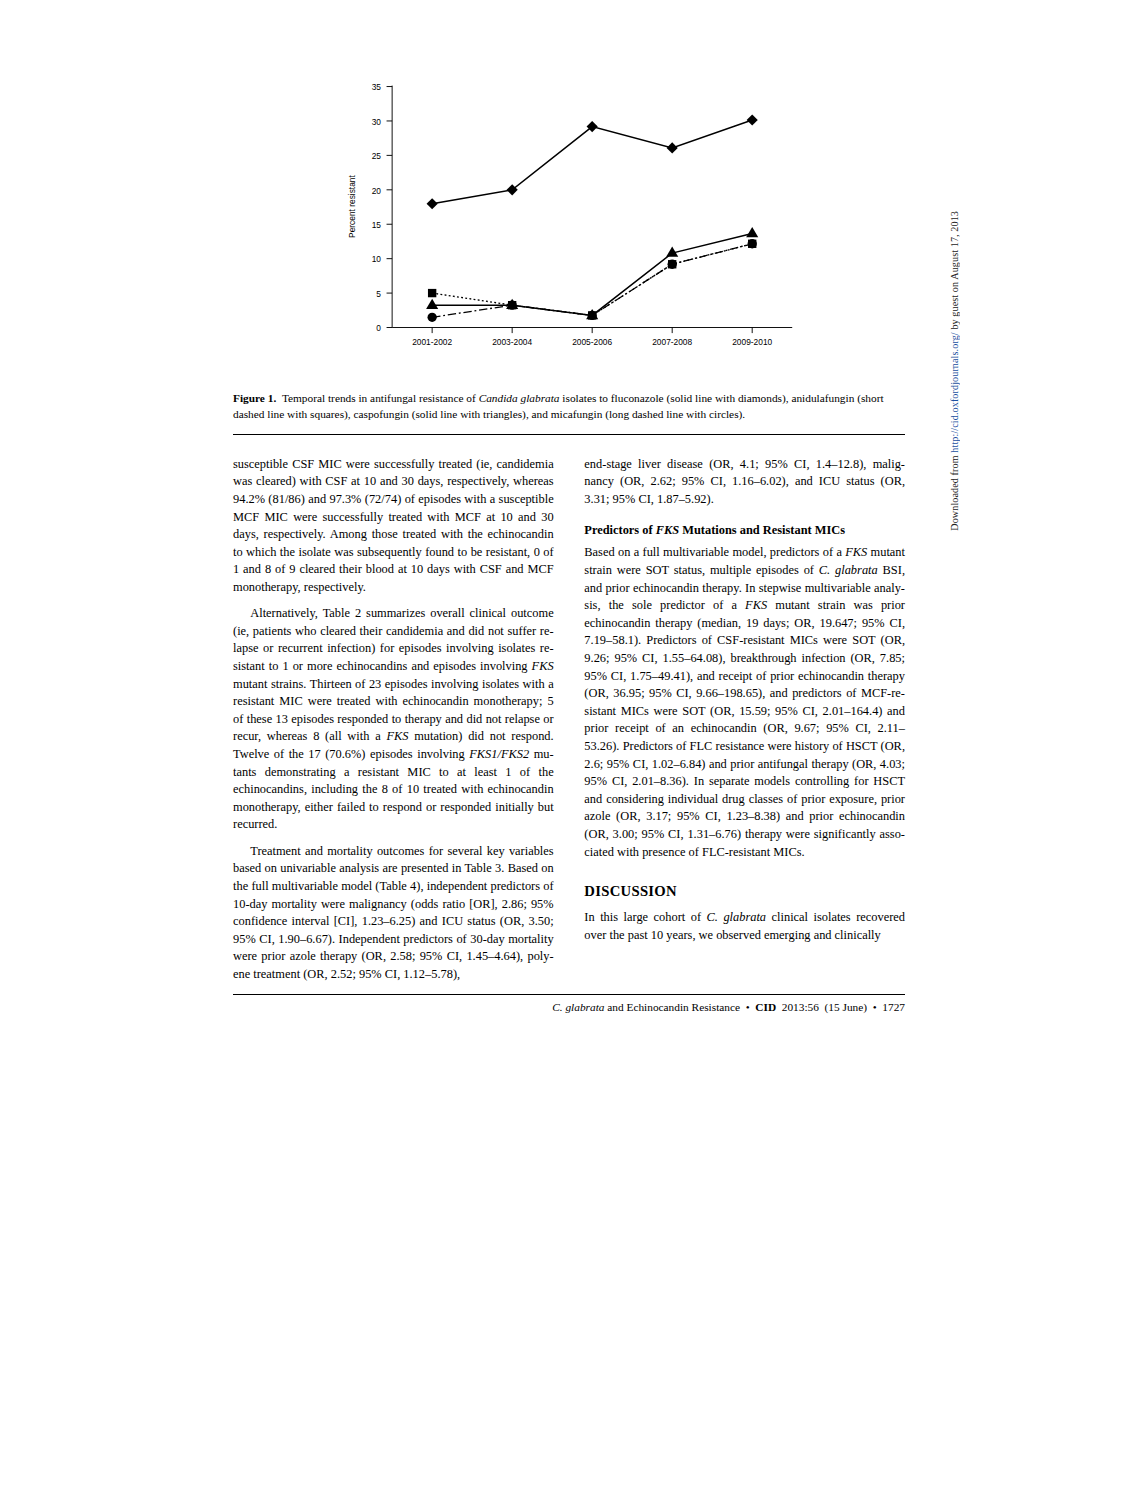Downloaded from http://cid.oxfordjournals.org/ by guest on August 17, 2013
0 5 10 15 20 25 30 35 Percent resistant 2001-2002 2003-2004 2005-2006 2007-2008 2009-2010
Figure 1. Temporal trends in antifungal resistance of Candida glabrata isolates to fluconazole (solid line with diamonds), anidulafungin (short dashed line with squares), caspofungin (solid line with triangles), and micafungin (long dashed line with circles).
susceptible CSF MIC were successfully treated (ie, candidemia was cleared) with CSF at 10 and 30 days, respectively, whereas 94.2% (81/86) and 97.3% (72/74) of episodes with a susceptible MCF MIC were successfully treated with MCF at 10 and 30 days, respectively. Among those treated with the echinocandin to which the isolate was subsequently found to be resistant, 0 of 1 and 8 of 9 cleared their blood at 10 days with CSF and MCF monotherapy, respectively.
Alternatively, Table 2 summarizes overall clinical outcome (ie, patients who cleared their candidemia and did not suffer relapse or recurrent infection) for episodes involving isolates resistant to 1 or more echinocandins and episodes involving FKS mutant strains. Thirteen of 23 episodes involving isolates with a resistant MIC were treated with echinocandin monotherapy; 5 of these 13 episodes responded to therapy and did not relapse or recur, whereas 8 (all with a FKS mutation) did not respond. Twelve of the 17 (70.6%) episodes involving FKS1/FKS2 mutants demonstrating a resistant MIC to at least 1 of the echinocandins, including the 8 of 10 treated with echinocandin monotherapy, either failed to respond or responded initially but recurred.
Treatment and mortality outcomes for several key variables based on univariable analysis are presented in Table 3. Based on the full multivariable model (Table 4), independent predictors of 10-day mortality were malignancy (odds ratio [OR], 2.86; 95% confidence interval [CI], 1.23–6.25) and ICU status (OR, 3.50; 95% CI, 1.90–6.67). Independent predictors of 30-day mortality were prior azole therapy (OR, 2.58; 95% CI, 1.45–4.64), polyene treatment (OR, 2.52; 95% CI, 1.12–5.78),
end-stage liver disease (OR, 4.1; 95% CI, 1.4–12.8), malignancy (OR, 2.62; 95% CI, 1.16–6.02), and ICU status (OR, 3.31; 95% CI, 1.87–5.92).
Predictors of FKS Mutations and Resistant MICs
Based on a full multivariable model, predictors of a FKS mutant strain were SOT status, multiple episodes of C. glabrata BSI, and prior echinocandin therapy. In stepwise multivariable analysis, the sole predictor of a FKS mutant strain was prior echinocandin therapy (median, 19 days; OR, 19.647; 95% CI, 7.19–58.1). Predictors of CSF-resistant MICs were SOT (OR, 9.26; 95% CI, 1.55–64.08), breakthrough infection (OR, 7.85; 95% CI, 1.75–49.41), and receipt of prior echinocandin therapy (OR, 36.95; 95% CI, 9.66–198.65), and predictors of MCF-resistant MICs were SOT (OR, 15.59; 95% CI, 2.01–164.4) and prior receipt of an echinocandin (OR, 9.67; 95% CI, 2.11–53.26). Predictors of FLC resistance were history of HSCT (OR, 2.6; 95% CI, 1.02–6.84) and prior antifungal therapy (OR, 4.03; 95% CI, 2.01–8.36). In separate models controlling for HSCT and considering individual drug classes of prior exposure, prior azole (OR, 3.17; 95% CI, 1.23–8.38) and prior echinocandin (OR, 3.00; 95% CI, 1.31–6.76) therapy were significantly associated with presence of FLC-resistant MICs.
DISCUSSION
In this large cohort of C. glabrata clinical isolates recovered over the past 10 years, we observed emerging and clinically
C. glabrata and Echinocandin Resistance • CID 2013:56 (15 June) • 1727